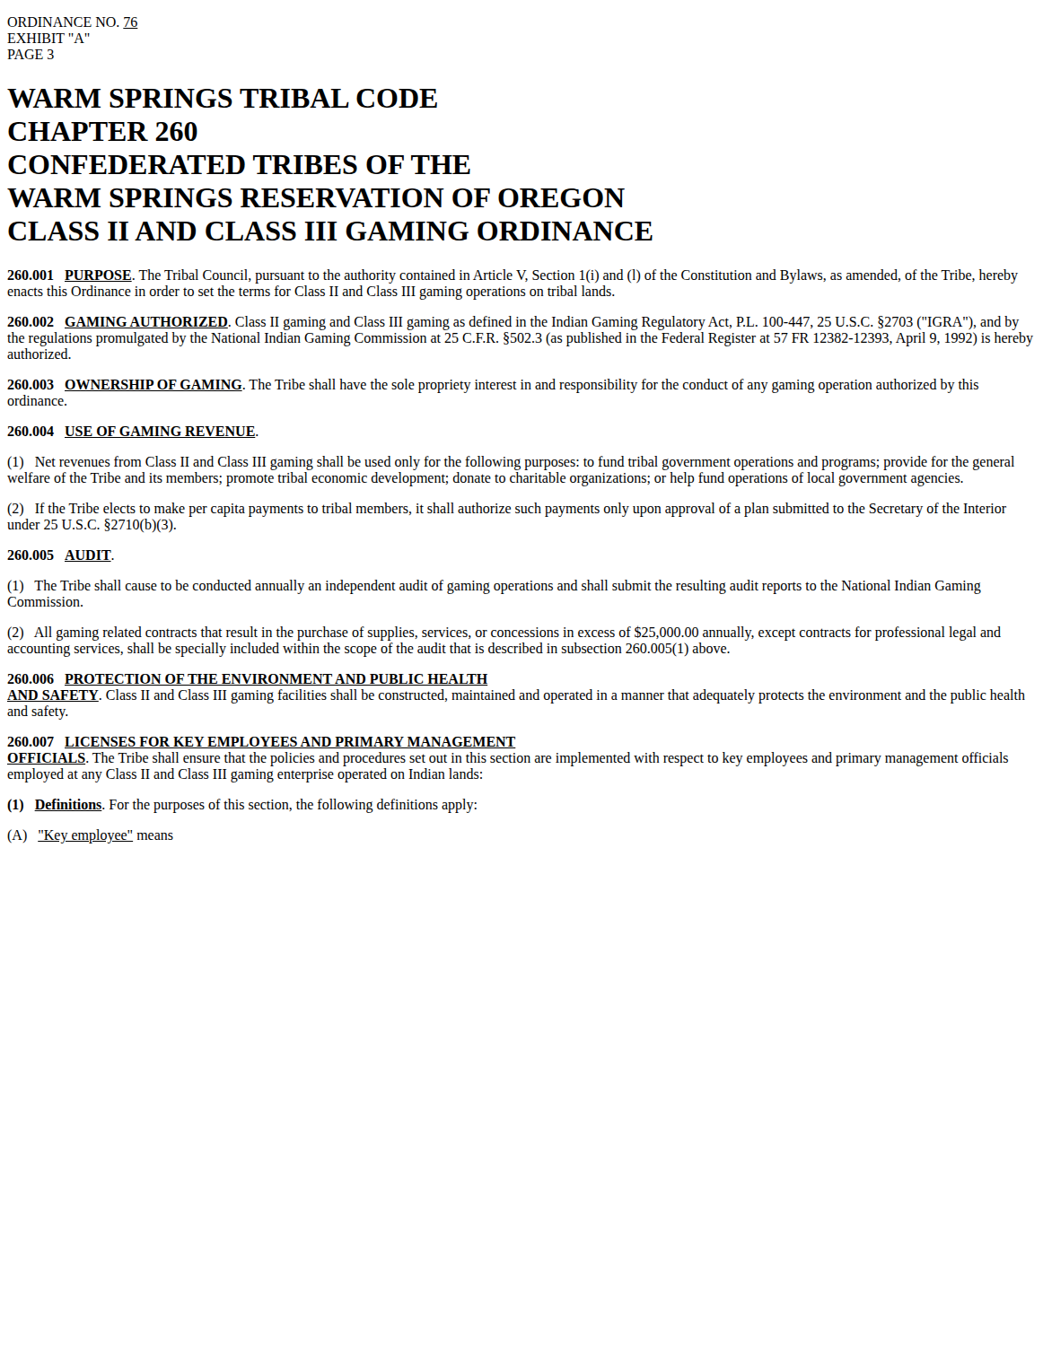ORDINANCE NO. 76
EXHIBIT "A"
PAGE 3
WARM SPRINGS TRIBAL CODE
CHAPTER 260
CONFEDERATED TRIBES OF THE
WARM SPRINGS RESERVATION OF OREGON
CLASS II AND CLASS III GAMING ORDINANCE
260.001 PURPOSE. The Tribal Council, pursuant to the authority contained in Article V, Section 1(i) and (l) of the Constitution and Bylaws, as amended, of the Tribe, hereby enacts this Ordinance in order to set the terms for Class II and Class III gaming operations on tribal lands.
260.002 GAMING AUTHORIZED. Class II gaming and Class III gaming as defined in the Indian Gaming Regulatory Act, P.L. 100-447, 25 U.S.C. §2703 ("IGRA"), and by the regulations promulgated by the National Indian Gaming Commission at 25 C.F.R. §502.3 (as published in the Federal Register at 57 FR 12382-12393, April 9, 1992) is hereby authorized.
260.003 OWNERSHIP OF GAMING. The Tribe shall have the sole propriety interest in and responsibility for the conduct of any gaming operation authorized by this ordinance.
260.004 USE OF GAMING REVENUE.
(1) Net revenues from Class II and Class III gaming shall be used only for the following purposes: to fund tribal government operations and programs; provide for the general welfare of the Tribe and its members; promote tribal economic development; donate to charitable organizations; or help fund operations of local government agencies.
(2) If the Tribe elects to make per capita payments to tribal members, it shall authorize such payments only upon approval of a plan submitted to the Secretary of the Interior under 25 U.S.C. §2710(b)(3).
260.005 AUDIT.
(1) The Tribe shall cause to be conducted annually an independent audit of gaming operations and shall submit the resulting audit reports to the National Indian Gaming Commission.
(2) All gaming related contracts that result in the purchase of supplies, services, or concessions in excess of $25,000.00 annually, except contracts for professional legal and accounting services, shall be specially included within the scope of the audit that is described in subsection 260.005(1) above.
260.006 PROTECTION OF THE ENVIRONMENT AND PUBLIC HEALTH
AND SAFETY. Class II and Class III gaming facilities shall be constructed, maintained and operated in a manner that adequately protects the environment and the public health and safety.
260.007 LICENSES FOR KEY EMPLOYEES AND PRIMARY MANAGEMENT
OFFICIALS. The Tribe shall ensure that the policies and procedures set out in this section are implemented with respect to key employees and primary management officials employed at any Class II and Class III gaming enterprise operated on Indian lands:
(1) Definitions. For the purposes of this section, the following definitions apply:
(A) "Key employee" means